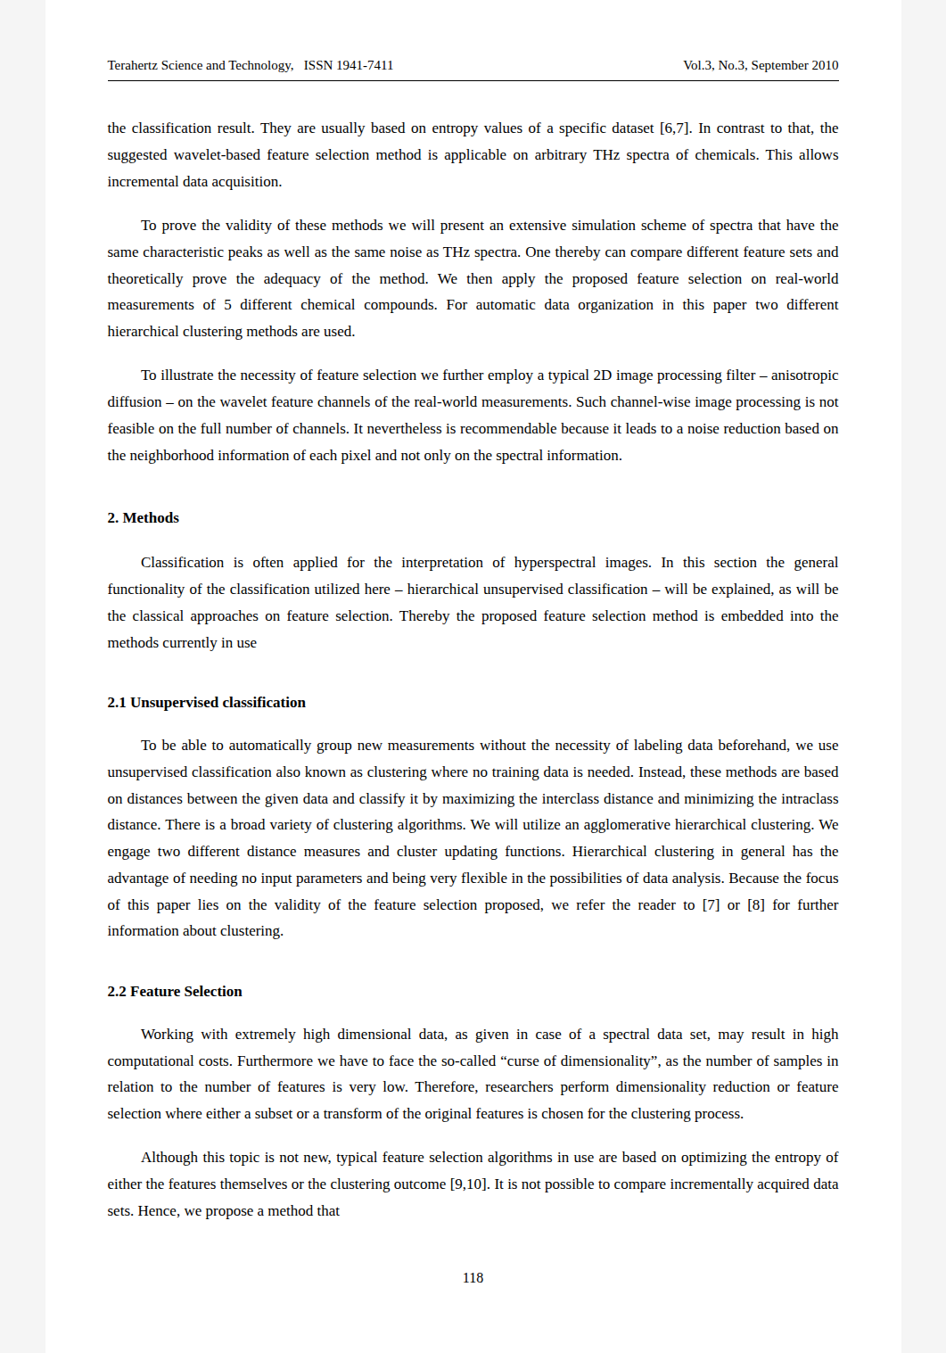Terahertz Science and Technology, ISSN 1941-7411 Vol.3, No.3, September 2010
the classification result. They are usually based on entropy values of a specific dataset [6,7]. In contrast to that, the suggested wavelet-based feature selection method is applicable on arbitrary THz spectra of chemicals. This allows incremental data acquisition.
To prove the validity of these methods we will present an extensive simulation scheme of spectra that have the same characteristic peaks as well as the same noise as THz spectra. One thereby can compare different feature sets and theoretically prove the adequacy of the method. We then apply the proposed feature selection on real-world measurements of 5 different chemical compounds. For automatic data organization in this paper two different hierarchical clustering methods are used.
To illustrate the necessity of feature selection we further employ a typical 2D image processing filter – anisotropic diffusion – on the wavelet feature channels of the real-world measurements. Such channel-wise image processing is not feasible on the full number of channels. It nevertheless is recommendable because it leads to a noise reduction based on the neighborhood information of each pixel and not only on the spectral information.
2. Methods
Classification is often applied for the interpretation of hyperspectral images. In this section the general functionality of the classification utilized here – hierarchical unsupervised classification – will be explained, as will be the classical approaches on feature selection. Thereby the proposed feature selection method is embedded into the methods currently in use
2.1 Unsupervised classification
To be able to automatically group new measurements without the necessity of labeling data beforehand, we use unsupervised classification also known as clustering where no training data is needed. Instead, these methods are based on distances between the given data and classify it by maximizing the interclass distance and minimizing the intraclass distance. There is a broad variety of clustering algorithms. We will utilize an agglomerative hierarchical clustering. We engage two different distance measures and cluster updating functions. Hierarchical clustering in general has the advantage of needing no input parameters and being very flexible in the possibilities of data analysis. Because the focus of this paper lies on the validity of the feature selection proposed, we refer the reader to [7] or [8] for further information about clustering.
2.2 Feature Selection
Working with extremely high dimensional data, as given in case of a spectral data set, may result in high computational costs. Furthermore we have to face the so-called “curse of dimensionality”, as the number of samples in relation to the number of features is very low. Therefore, researchers perform dimensionality reduction or feature selection where either a subset or a transform of the original features is chosen for the clustering process.
Although this topic is not new, typical feature selection algorithms in use are based on optimizing the entropy of either the features themselves or the clustering outcome [9,10]. It is not possible to compare incrementally acquired data sets. Hence, we propose a method that
118